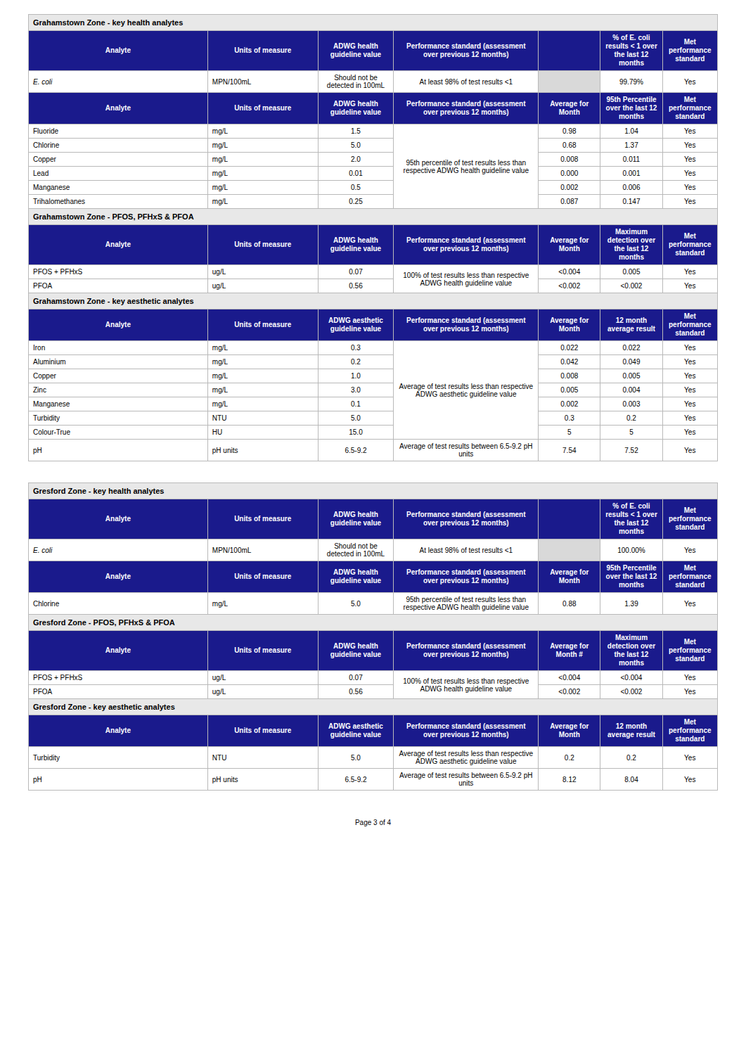| Grahamstown Zone - key health analytes |
| Analyte | Units of measure | ADWG health guideline value | Performance standard (assessment over previous 12 months) | | % of E. coli results < 1 over the last 12 months | Met performance standard |
| E. coli | MPN/100mL | Should not be detected in 100mL | At least 98% of test results <1 | | 99.79% | Yes |
| Analyte | Units of measure | ADWG health guideline value | Performance standard (assessment over previous 12 months) | Average for Month | 95th Percentile over the last 12 months | Met performance standard |
| Fluoride | mg/L | 1.5 | 95th percentile of test results less than respective ADWG health guideline value | 0.98 | 1.04 | Yes |
| Chlorine | mg/L | 5.0 | 0.68 | 1.37 | Yes |
| Copper | mg/L | 2.0 | 0.008 | 0.011 | Yes |
| Lead | mg/L | 0.01 | 0.000 | 0.001 | Yes |
| Manganese | mg/L | 0.5 | 0.002 | 0.006 | Yes |
| Trihalomethanes | mg/L | 0.25 | 0.087 | 0.147 | Yes |
| Grahamstown Zone - PFOS, PFHxS & PFOA |
| Analyte | Units of measure | ADWG health guideline value | Performance standard (assessment over previous 12 months) | Average for Month | Maximum detection over the last 12 months | Met performance standard |
| PFOS + PFHxS | ug/L | 0.07 | 100% of test results less than respective ADWG health guideline value | <0.004 | 0.005 | Yes |
| PFOA | ug/L | 0.56 | <0.002 | <0.002 | Yes |
| Grahamstown Zone - key aesthetic analytes |
| Analyte | Units of measure | ADWG aesthetic guideline value | Performance standard (assessment over previous 12 months) | Average for Month | 12 month average result | Met performance standard |
| Iron | mg/L | 0.3 | Average of test results less than respective ADWG aesthetic guideline value | 0.022 | 0.022 | Yes |
| Aluminium | mg/L | 0.2 | 0.042 | 0.049 | Yes |
| Copper | mg/L | 1.0 | 0.008 | 0.005 | Yes |
| Zinc | mg/L | 3.0 | 0.005 | 0.004 | Yes |
| Manganese | mg/L | 0.1 | 0.002 | 0.003 | Yes |
| Turbidity | NTU | 5.0 | 0.3 | 0.2 | Yes |
| Colour-True | HU | 15.0 | 5 | 5 | Yes |
| pH | pH units | 6.5-9.2 | Average of test results between 6.5-9.2 pH units | 7.54 | 7.52 | Yes |
| Gresford Zone - key health analytes |
| Analyte | Units of measure | ADWG health guideline value | Performance standard (assessment over previous 12 months) | | % of E. coli results < 1 over the last 12 months | Met performance standard |
| E. coli | MPN/100mL | Should not be detected in 100mL | At least 98% of test results <1 | | 100.00% | Yes |
| Analyte | Units of measure | ADWG health guideline value | Performance standard (assessment over previous 12 months) | Average for Month | 95th Percentile over the last 12 months | Met performance standard |
| Chlorine | mg/L | 5.0 | 95th percentile of test results less than respective ADWG health guideline value | 0.88 | 1.39 | Yes |
| Gresford Zone - PFOS, PFHxS & PFOA |
| Analyte | Units of measure | ADWG health guideline value | Performance standard (assessment over previous 12 months) | Average for Month # | Maximum detection over the last 12 months | Met performance standard |
| PFOS + PFHxS | ug/L | 0.07 | 100% of test results less than respective ADWG health guideline value | <0.004 | <0.004 | Yes |
| PFOA | ug/L | 0.56 | <0.002 | <0.002 | Yes |
| Gresford Zone - key aesthetic analytes |
| Analyte | Units of measure | ADWG aesthetic guideline value | Performance standard (assessment over previous 12 months) | Average for Month | 12 month average result | Met performance standard |
| Turbidity | NTU | 5.0 | Average of test results less than respective ADWG aesthetic guideline value | 0.2 | 0.2 | Yes |
| pH | pH units | 6.5-9.2 | Average of test results between 6.5-9.2 pH units | 8.12 | 8.04 | Yes |
Page 3 of 4